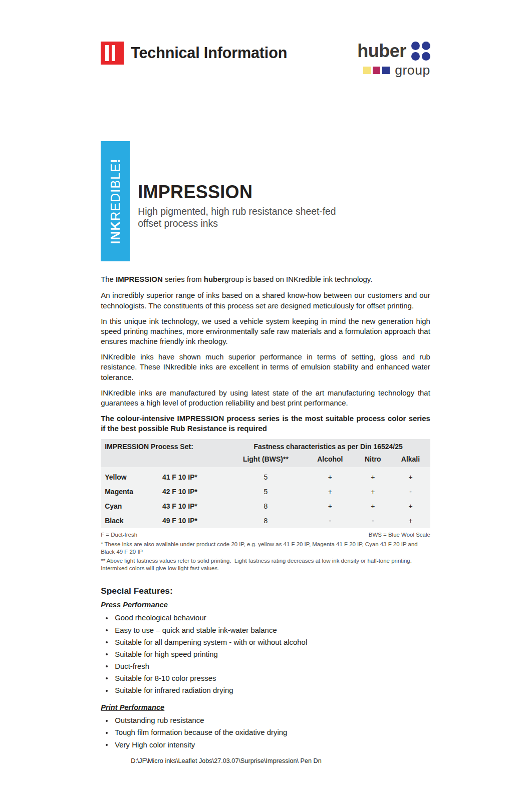Technical Information
huber
group
INKREDIBLE!
IMPRESSION
High pigmented, high rub resistance sheet-fed
offset process inks
The IMPRESSION series from hubergroup is based on INKredible ink technology.
An incredibly superior range of inks based on a shared know-how between our customers and our technologists. The constituents of this process set are designed meticulously for offset printing.
In this unique ink technology, we used a vehicle system keeping in mind the new generation high speed printing machines, more environmentally safe raw materials and a formulation approach that ensures machine friendly ink rheology.
INKredible inks have shown much superior performance in terms of setting, gloss and rub resistance. These INkredible inks are excellent in terms of emulsion stability and enhanced water tolerance.
INKredible inks are manufactured by using latest state of the art manufacturing technology that guarantees a high level of production reliability and best print performance.
The colour-intensive IMPRESSION process series is the most suitable process color series if the best possible Rub Resistance is required
| IMPRESSION Process Set: | Fastness characteristics as per Din 16524/25 |
| --- | --- |
| | | Light (BWS)** | Alcohol | Nitro | Alkali |
| Yellow | 41 F 10 IP* | 5 | + | + | + |
| Magenta | 42 F 10 IP* | 5 | + | + | - |
| Cyan | 43 F 10 IP* | 8 | + | + | + |
| Black | 49 F 10 IP* | 8 | - | - | + |
F = Duct-fresh BWS = Blue Wool Scale
* These inks are also available under product code 20 IP, e.g. yellow as 41 F 20 IP, Magenta 41 F 20 IP, Cyan 43 F 20 IP and Black 49 F 20 IP
** Above light fastness values refer to solid printing. Light fastness rating decreases at low ink density or half-tone printing. Intermixed colors will give low light fast values.
Special Features:
Press Performance
Good rheological behaviour
Easy to use – quick and stable ink-water balance
Suitable for all dampening system - with or without alcohol
Suitable for high speed printing
Duct-fresh
Suitable for 8-10 color presses
Suitable for infrared radiation drying
Print Performance
Outstanding rub resistance
Tough film formation because of the oxidative drying
Very High color intensity
D:\JF\Micro inks\Leaflet Jobs\27.03.07\Surprise\Impression\ Pen Dn